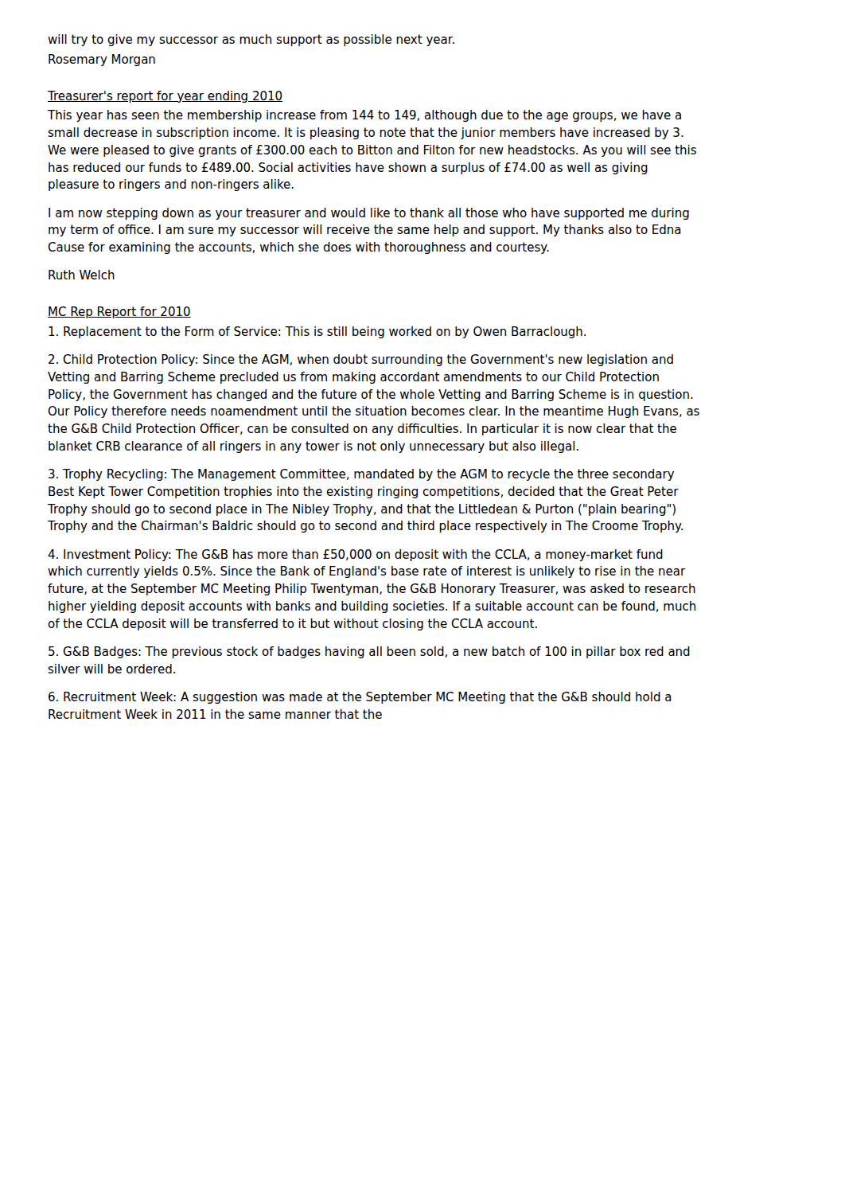will try to give my successor as much support as possible next year.
Rosemary Morgan
Treasurer's report for year ending 2010
This year has seen the membership increase from 144 to 149, although due to the age groups, we have a small decrease in subscription income. It is pleasing to note that the junior members have increased by 3. We were pleased to give grants of £300.00 each to Bitton and Filton for new headstocks. As you will see this has reduced our funds to £489.00. Social activities have shown a surplus of £74.00 as well as giving pleasure to ringers and non-ringers alike.
I am now stepping down as your treasurer and would like to thank all those who have supported me during my term of office. I am sure my successor will receive the same help and support. My thanks also to Edna Cause for examining the accounts, which she does with thoroughness and courtesy.
Ruth Welch
MC Rep Report for 2010
1. Replacement to the Form of Service: This is still being worked on by Owen Barraclough.
2. Child Protection Policy: Since the AGM, when doubt surrounding the Government's new legislation and Vetting and Barring Scheme precluded us from making accordant amendments to our Child Protection Policy, the Government has changed and the future of the whole Vetting and Barring Scheme is in question. Our Policy therefore needs noamendment until the situation becomes clear. In the meantime Hugh Evans, as the G&B Child Protection Officer, can be consulted on any difficulties. In particular it is now clear that the blanket CRB clearance of all ringers in any tower is not only unnecessary but also illegal.
3. Trophy Recycling: The Management Committee, mandated by the AGM to recycle the three secondary Best Kept Tower Competition trophies into the existing ringing competitions, decided that the Great Peter Trophy should go to second place in The Nibley Trophy, and that the Littledean & Purton ("plain bearing") Trophy and the Chairman's Baldric should go to second and third place respectively in The Croome Trophy.
4. Investment Policy: The G&B has more than £50,000 on deposit with the CCLA, a money-market fund which currently yields 0.5%. Since the Bank of England's base rate of interest is unlikely to rise in the near future, at the September MC Meeting Philip Twentyman, the G&B Honorary Treasurer, was asked to research higher yielding deposit accounts with banks and building societies. If a suitable account can be found, much of the CCLA deposit will be transferred to it but without closing the CCLA account.
5. G&B Badges: The previous stock of badges having all been sold, a new batch of 100 in pillar box red and silver will be ordered.
6. Recruitment Week: A suggestion was made at the September MC Meeting that the G&B should hold a Recruitment Week in 2011 in the same manner that the